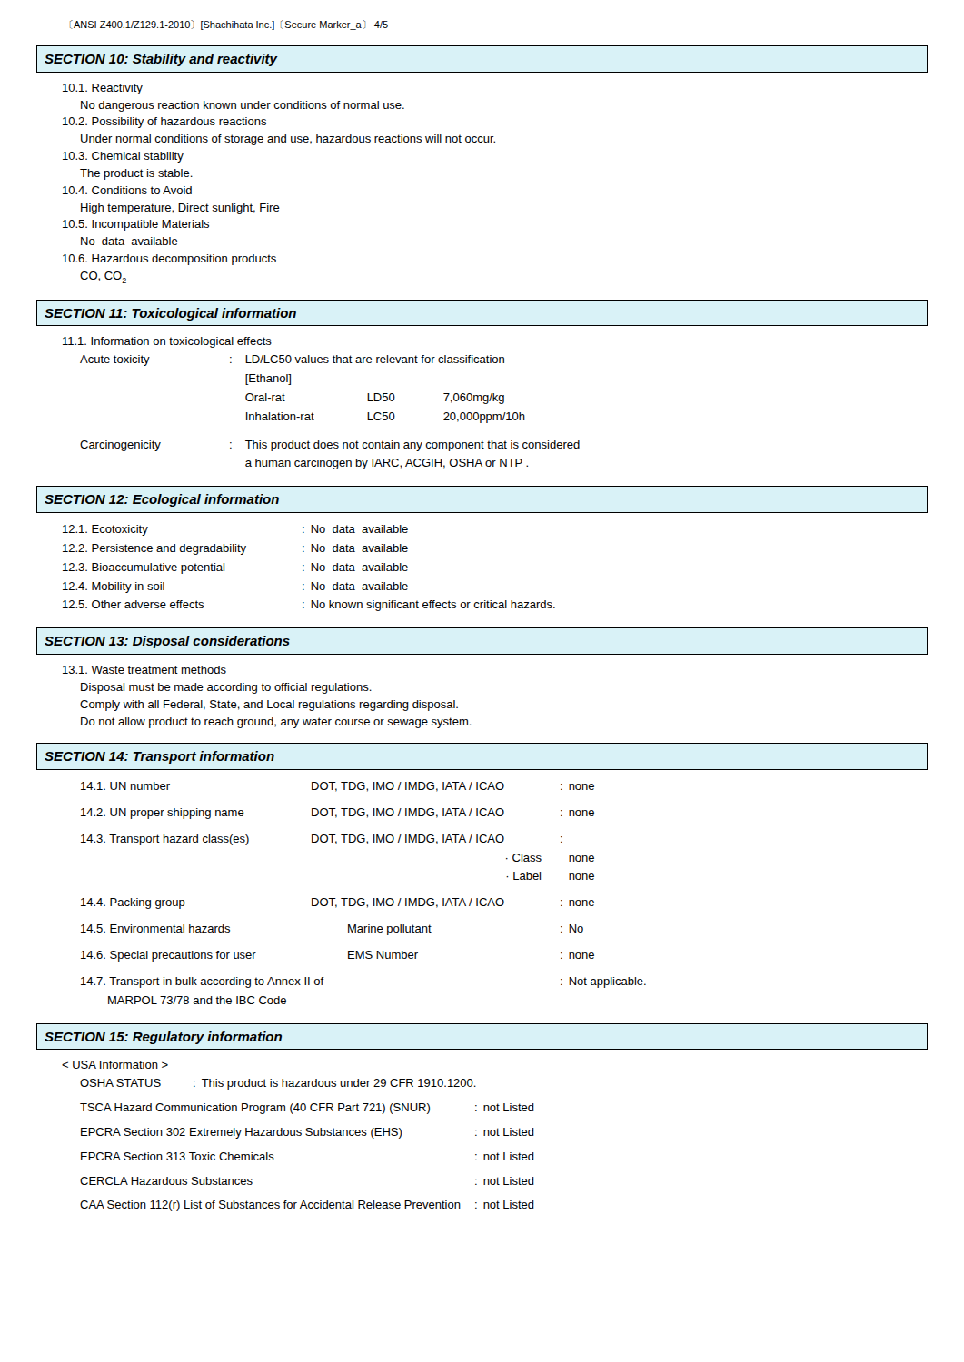〔ANSI Z400.1/Z129.1-2010〕[Shachihata Inc.]〔Secure Marker_a〕 4/5
SECTION 10: Stability and reactivity
10.1. Reactivity
No dangerous reaction known under conditions of normal use.
10.2. Possibility of hazardous reactions
Under normal conditions of storage and use, hazardous reactions will not occur.
10.3. Chemical stability
The product is stable.
10.4. Conditions to Avoid
High temperature, Direct sunlight, Fire
10.5. Incompatible Materials
No data available
10.6. Hazardous decomposition products
CO, CO2
SECTION 11: Toxicological information
11.1. Information on toxicological effects
| Acute toxicity | : | LD/LC50 values that are relevant for classification |
| | | [Ethanol] |
| | | Oral-rat | LD50 | 7,060mg/kg |
| | | Inhalation-rat | LC50 | 20,000ppm/10h |
| Carcinogenicity | : | This product does not contain any component that is considered |
| | | a human carcinogen by IARC, ACGIH, OSHA or NTP . |
SECTION 12: Ecological information
| 12.1. Ecotoxicity | : | No data available |
| 12.2. Persistence and degradability | : | No data available |
| 12.3. Bioaccumulative potential | : | No data available |
| 12.4. Mobility in soil | : | No data available |
| 12.5. Other adverse effects | : | No known significant effects or critical hazards. |
SECTION 13: Disposal considerations
13.1. Waste treatment methods
Disposal must be made according to official regulations.
Comply with all Federal, State, and Local regulations regarding disposal.
Do not allow product to reach ground, any water course or sewage system.
SECTION 14: Transport information
| 14.1. UN number | DOT, TDG, IMO / IMDG, IATA / ICAO | : | none |
| 14.2. UN proper shipping name | DOT, TDG, IMO / IMDG, IATA / ICAO | : | none |
| 14.3. Transport hazard class(es) | DOT, TDG, IMO / IMDG, IATA / ICAO | : | |
| | · Class | | none |
| | · Label | | none |
| 14.4. Packing group | DOT, TDG, IMO / IMDG, IATA / ICAO | : | none |
| 14.5. Environmental hazards | Marine pollutant | : | No |
| 14.6. Special precautions for user | EMS Number | : | none |
| 14.7. Transport in bulk according to Annex II of | : | Not applicable. |
| MARPOL 73/78 and the IBC Code | | |
SECTION 15: Regulatory information
< USA Information >
| OSHA STATUS | : | This product is hazardous under 29 CFR 1910.1200. |
| TSCA Hazard Communication Program (40 CFR Part 721) (SNUR) | : | not Listed |
| EPCRA Section 302 Extremely Hazardous Substances (EHS) | : | not Listed |
| EPCRA Section 313 Toxic Chemicals | : | not Listed |
| CERCLA Hazardous Substances | : | not Listed |
| CAA Section 112(r) List of Substances for Accidental Release Prevention | : | not Listed |